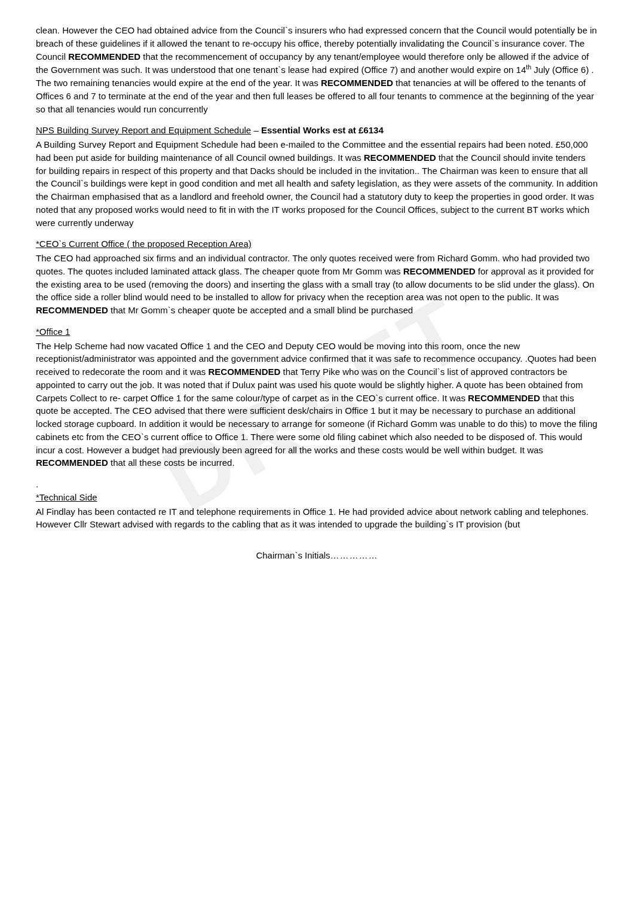DRAFT
clean. However the CEO had obtained advice from the Council`s insurers who had expressed concern that the Council would potentially be in breach of these guidelines if it allowed the tenant to re-occupy his office, thereby potentially invalidating the Council`s insurance cover. The Council RECOMMENDED that the recommencement of occupancy by any tenant/employee would therefore only be allowed if the advice of the Government was such. It was understood that one tenant`s lease had expired (Office 7) and another would expire on 14th July (Office 6) . The two remaining tenancies would expire at the end of the year. It was RECOMMENDED that tenancies at will be offered to the tenants of Offices 6 and 7 to terminate at the end of the year and then full leases be offered to all four tenants to commence at the beginning of the year so that all tenancies would run concurrently
NPS Building Survey Report and Equipment Schedule – Essential Works est at £6134
A Building Survey Report and Equipment Schedule had been e-mailed to the Committee and the essential repairs had been noted. £50,000 had been put aside for building maintenance of all Council owned buildings. It was RECOMMENDED that the Council should invite tenders for building repairs in respect of this property and that Dacks should be included in the invitation.. The Chairman was keen to ensure that all the Council`s buildings were kept in good condition and met all health and safety legislation, as they were assets of the community. In addition the Chairman emphasised that as a landlord and freehold owner, the Council had a statutory duty to keep the properties in good order. It was noted that any proposed works would need to fit in with the IT works proposed for the Council Offices, subject to the current BT works which were currently underway
*CEO`s Current Office ( the proposed Reception Area)
The CEO had approached six firms and an individual contractor. The only quotes received were from Richard Gomm. who had provided two quotes. The quotes included laminated attack glass. The cheaper quote from Mr Gomm was RECOMMENDED for approval as it provided for the existing area to be used (removing the doors) and inserting the glass with a small tray (to allow documents to be slid under the glass). On the office side a roller blind would need to be installed to allow for privacy when the reception area was not open to the public. It was RECOMMENDED that Mr Gomm`s cheaper quote be accepted and a small blind be purchased
*Office 1
The Help Scheme had now vacated Office 1 and the CEO and Deputy CEO would be moving into this room, once the new receptionist/administrator was appointed and the government advice confirmed that it was safe to recommence occupancy. .Quotes had been received to redecorate the room and it was RECOMMENDED that Terry Pike who was on the Council`s list of approved contractors be appointed to carry out the job. It was noted that if Dulux paint was used his quote would be slightly higher. A quote has been obtained from Carpets Collect to re- carpet Office 1 for the same colour/type of carpet as in the CEO`s current office. It was RECOMMENDED that this quote be accepted. The CEO advised that there were sufficient desk/chairs in Office 1 but it may be necessary to purchase an additional locked storage cupboard. In addition it would be necessary to arrange for someone (if Richard Gomm was unable to do this) to move the filing cabinets etc from the CEO`s current office to Office 1. There were some old filing cabinet which also needed to be disposed of. This would incur a cost. However a budget had previously been agreed for all the works and these costs would be well within budget. It was RECOMMENDED that all these costs be incurred.
.
*Technical Side
Al Findlay has been contacted re IT and telephone requirements in Office 1. He had provided advice about network cabling and telephones. However Cllr Stewart advised with regards to the cabling that as it was intended to upgrade the building`s IT provision (but
Chairman`s Initials……………